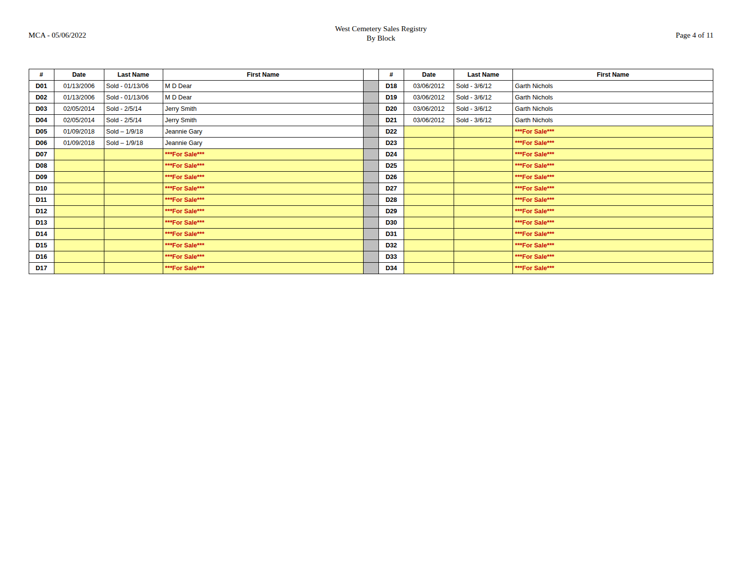MCA - 05/06/2022
West Cemetery Sales Registry
By Block
Page 4 of 11
| # | Date | Last Name | First Name | | # | Date | Last Name | First Name |
| --- | --- | --- | --- | --- | --- | --- | --- | --- |
| D01 | 01/13/2006 | Sold - 01/13/06 | M D Dear | | D18 | 03/06/2012 | Sold - 3/6/12 | Garth Nichols |
| D02 | 01/13/2006 | Sold - 01/13/06 | M D Dear | | D19 | 03/06/2012 | Sold - 3/6/12 | Garth Nichols |
| D03 | 02/05/2014 | Sold - 2/5/14 | Jerry Smith | | D20 | 03/06/2012 | Sold - 3/6/12 | Garth Nichols |
| D04 | 02/05/2014 | Sold - 2/5/14 | Jerry Smith | | D21 | 03/06/2012 | Sold - 3/6/12 | Garth Nichols |
| D05 | 01/09/2018 | Sold – 1/9/18 | Jeannie Gary | | D22 | | | ***For Sale*** |
| D06 | 01/09/2018 | Sold – 1/9/18 | Jeannie Gary | | D23 | | | ***For Sale*** |
| D07 | | | ***For Sale*** | | D24 | | | ***For Sale*** |
| D08 | | | ***For Sale*** | | D25 | | | ***For Sale*** |
| D09 | | | ***For Sale*** | | D26 | | | ***For Sale*** |
| D10 | | | ***For Sale*** | | D27 | | | ***For Sale*** |
| D11 | | | ***For Sale*** | | D28 | | | ***For Sale*** |
| D12 | | | ***For Sale*** | | D29 | | | ***For Sale*** |
| D13 | | | ***For Sale*** | | D30 | | | ***For Sale*** |
| D14 | | | ***For Sale*** | | D31 | | | ***For Sale*** |
| D15 | | | ***For Sale*** | | D32 | | | ***For Sale*** |
| D16 | | | ***For Sale*** | | D33 | | | ***For Sale*** |
| D17 | | | ***For Sale*** | | D34 | | | ***For Sale*** |